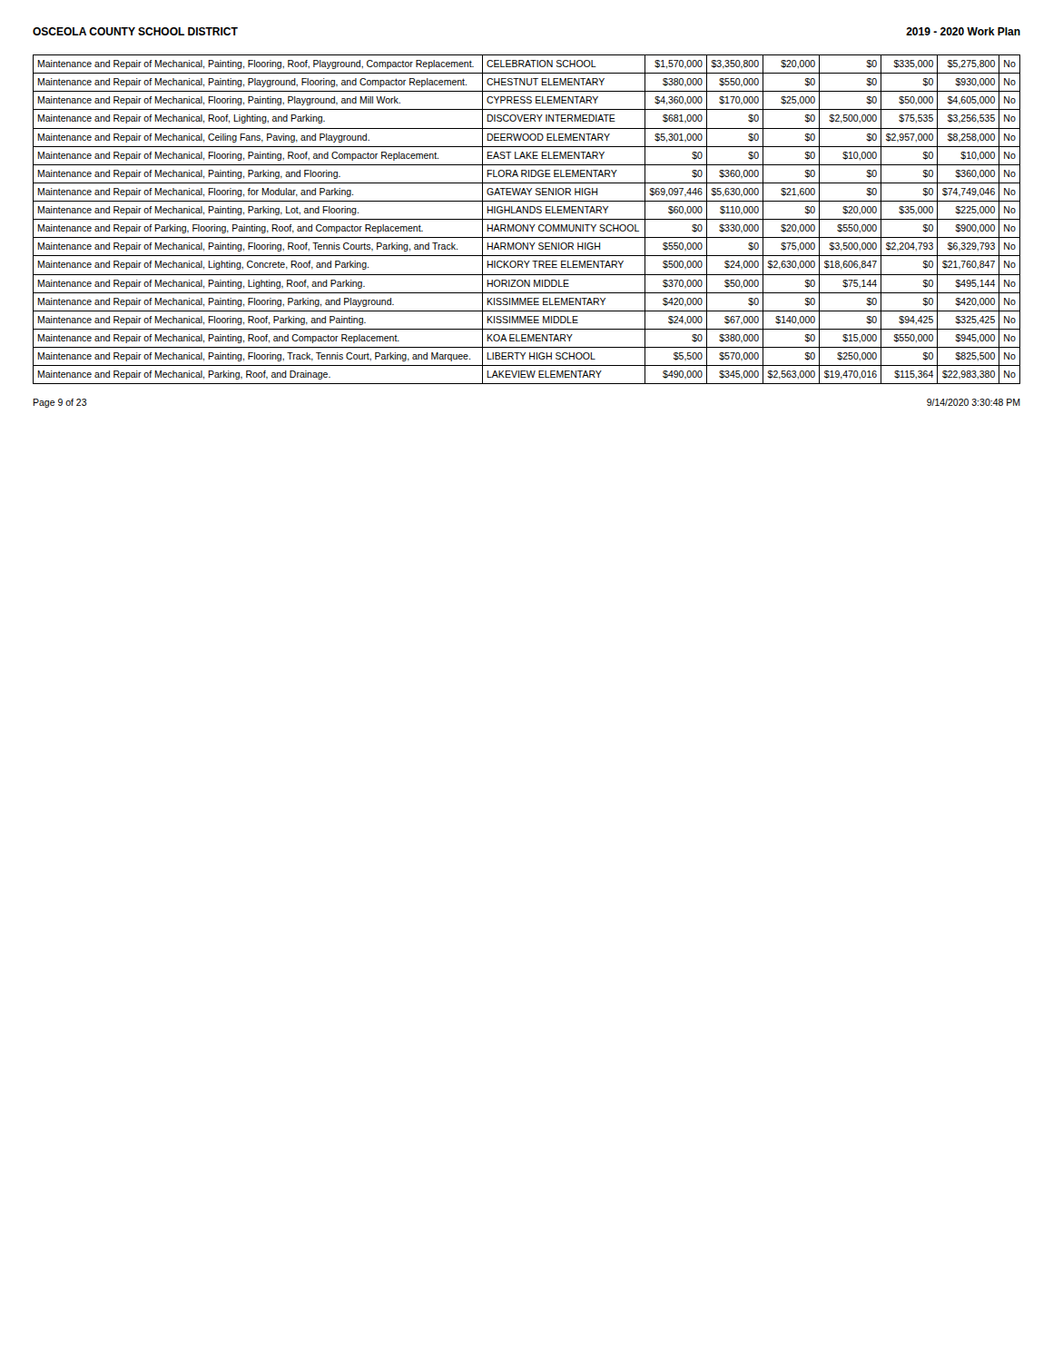OSCEOLA COUNTY SCHOOL DISTRICT
2019 - 2020 Work Plan
| Maintenance and Repair of Mechanical, Painting, Flooring, Roof, Playground, Compactor Replacement. | CELEBRATION SCHOOL | $1,570,000 | $3,350,800 | $20,000 | $0 | $335,000 | $5,275,800 | No |
| Maintenance and Repair of Mechanical, Painting, Playground, Flooring, and Compactor Replacement. | CHESTNUT ELEMENTARY | $380,000 | $550,000 | $0 | $0 | $0 | $930,000 | No |
| Maintenance and Repair of Mechanical, Flooring, Painting, Playground, and Mill Work. | CYPRESS ELEMENTARY | $4,360,000 | $170,000 | $25,000 | $0 | $50,000 | $4,605,000 | No |
| Maintenance and Repair of Mechanical, Roof, Lighting, and Parking. | DISCOVERY INTERMEDIATE | $681,000 | $0 | $0 | $2,500,000 | $75,535 | $3,256,535 | No |
| Maintenance and Repair of Mechanical, Ceiling Fans, Paving, and Playground. | DEERWOOD ELEMENTARY | $5,301,000 | $0 | $0 | $0 | $2,957,000 | $8,258,000 | No |
| Maintenance and Repair of Mechanical, Flooring, Painting, Roof, and Compactor Replacement. | EAST LAKE ELEMENTARY | $0 | $0 | $0 | $10,000 | $0 | $10,000 | No |
| Maintenance and Repair of Mechanical, Painting, Parking, and Flooring. | FLORA RIDGE ELEMENTARY | $0 | $360,000 | $0 | $0 | $0 | $360,000 | No |
| Maintenance and Repair of Mechanical, Flooring, for Modular, and Parking. | GATEWAY SENIOR HIGH | $69,097,446 | $5,630,000 | $21,600 | $0 | $0 | $74,749,046 | No |
| Maintenance and Repair of Mechanical, Painting, Parking, Lot, and Flooring. | HIGHLANDS ELEMENTARY | $60,000 | $110,000 | $0 | $20,000 | $35,000 | $225,000 | No |
| Maintenance and Repair of Parking, Flooring, Painting, Roof, and Compactor Replacement. | HARMONY COMMUNITY SCHOOL | $0 | $330,000 | $20,000 | $550,000 | $0 | $900,000 | No |
| Maintenance and Repair of Mechanical, Painting, Flooring, Roof, Tennis Courts, Parking, and Track. | HARMONY SENIOR HIGH | $550,000 | $0 | $75,000 | $3,500,000 | $2,204,793 | $6,329,793 | No |
| Maintenance and Repair of Mechanical, Lighting, Concrete, Roof, and Parking. | HICKORY TREE ELEMENTARY | $500,000 | $24,000 | $2,630,000 | $18,606,847 | $0 | $21,760,847 | No |
| Maintenance and Repair of Mechanical, Painting, Lighting, Roof, and Parking. | HORIZON MIDDLE | $370,000 | $50,000 | $0 | $75,144 | $0 | $495,144 | No |
| Maintenance and Repair of Mechanical, Painting, Flooring, Parking, and Playground. | KISSIMMEE ELEMENTARY | $420,000 | $0 | $0 | $0 | $0 | $420,000 | No |
| Maintenance and Repair of Mechanical, Flooring, Roof, Parking, and Painting. | KISSIMMEE MIDDLE | $24,000 | $67,000 | $140,000 | $0 | $94,425 | $325,425 | No |
| Maintenance and Repair of Mechanical, Painting, Roof, and Compactor Replacement. | KOA ELEMENTARY | $0 | $380,000 | $0 | $15,000 | $550,000 | $945,000 | No |
| Maintenance and Repair of Mechanical, Painting, Flooring, Track, Tennis Court, Parking, and Marquee. | LIBERTY HIGH SCHOOL | $5,500 | $570,000 | $0 | $250,000 | $0 | $825,500 | No |
| Maintenance and Repair of Mechanical, Parking, Roof, and Drainage. | LAKEVIEW ELEMENTARY | $490,000 | $345,000 | $2,563,000 | $19,470,016 | $115,364 | $22,983,380 | No |
Page 9 of 23
9/14/2020 3:30:48 PM